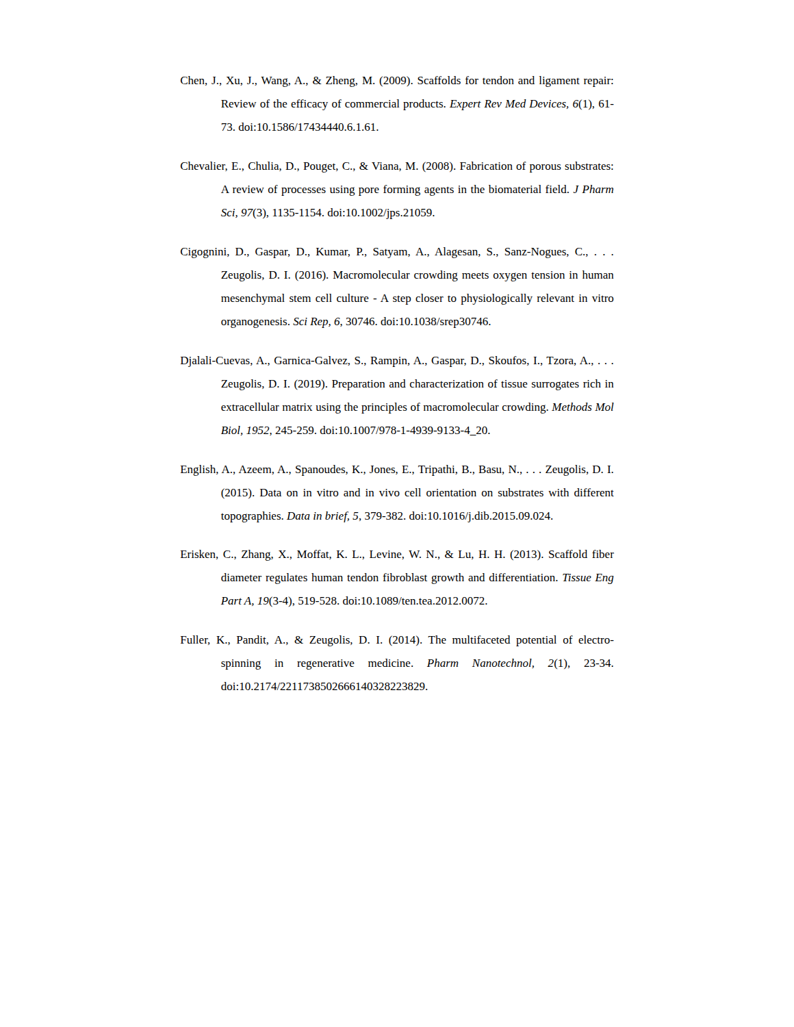Chen, J., Xu, J., Wang, A., & Zheng, M. (2009). Scaffolds for tendon and ligament repair: Review of the efficacy of commercial products. Expert Rev Med Devices, 6(1), 61-73. doi:10.1586/17434440.6.1.61.
Chevalier, E., Chulia, D., Pouget, C., & Viana, M. (2008). Fabrication of porous substrates: A review of processes using pore forming agents in the biomaterial field. J Pharm Sci, 97(3), 1135-1154. doi:10.1002/jps.21059.
Cigognini, D., Gaspar, D., Kumar, P., Satyam, A., Alagesan, S., Sanz-Nogues, C., . . . Zeugolis, D. I. (2016). Macromolecular crowding meets oxygen tension in human mesenchymal stem cell culture - A step closer to physiologically relevant in vitro organogenesis. Sci Rep, 6, 30746. doi:10.1038/srep30746.
Djalali-Cuevas, A., Garnica-Galvez, S., Rampin, A., Gaspar, D., Skoufos, I., Tzora, A., . . . Zeugolis, D. I. (2019). Preparation and characterization of tissue surrogates rich in extracellular matrix using the principles of macromolecular crowding. Methods Mol Biol, 1952, 245-259. doi:10.1007/978-1-4939-9133-4_20.
English, A., Azeem, A., Spanoudes, K., Jones, E., Tripathi, B., Basu, N., . . . Zeugolis, D. I. (2015). Data on in vitro and in vivo cell orientation on substrates with different topographies. Data in brief, 5, 379-382. doi:10.1016/j.dib.2015.09.024.
Erisken, C., Zhang, X., Moffat, K. L., Levine, W. N., & Lu, H. H. (2013). Scaffold fiber diameter regulates human tendon fibroblast growth and differentiation. Tissue Eng Part A, 19(3-4), 519-528. doi:10.1089/ten.tea.2012.0072.
Fuller, K., Pandit, A., & Zeugolis, D. I. (2014). The multifaceted potential of electro-spinning in regenerative medicine. Pharm Nanotechnol, 2(1), 23-34. doi:10.2174/2211738502666140328223829.